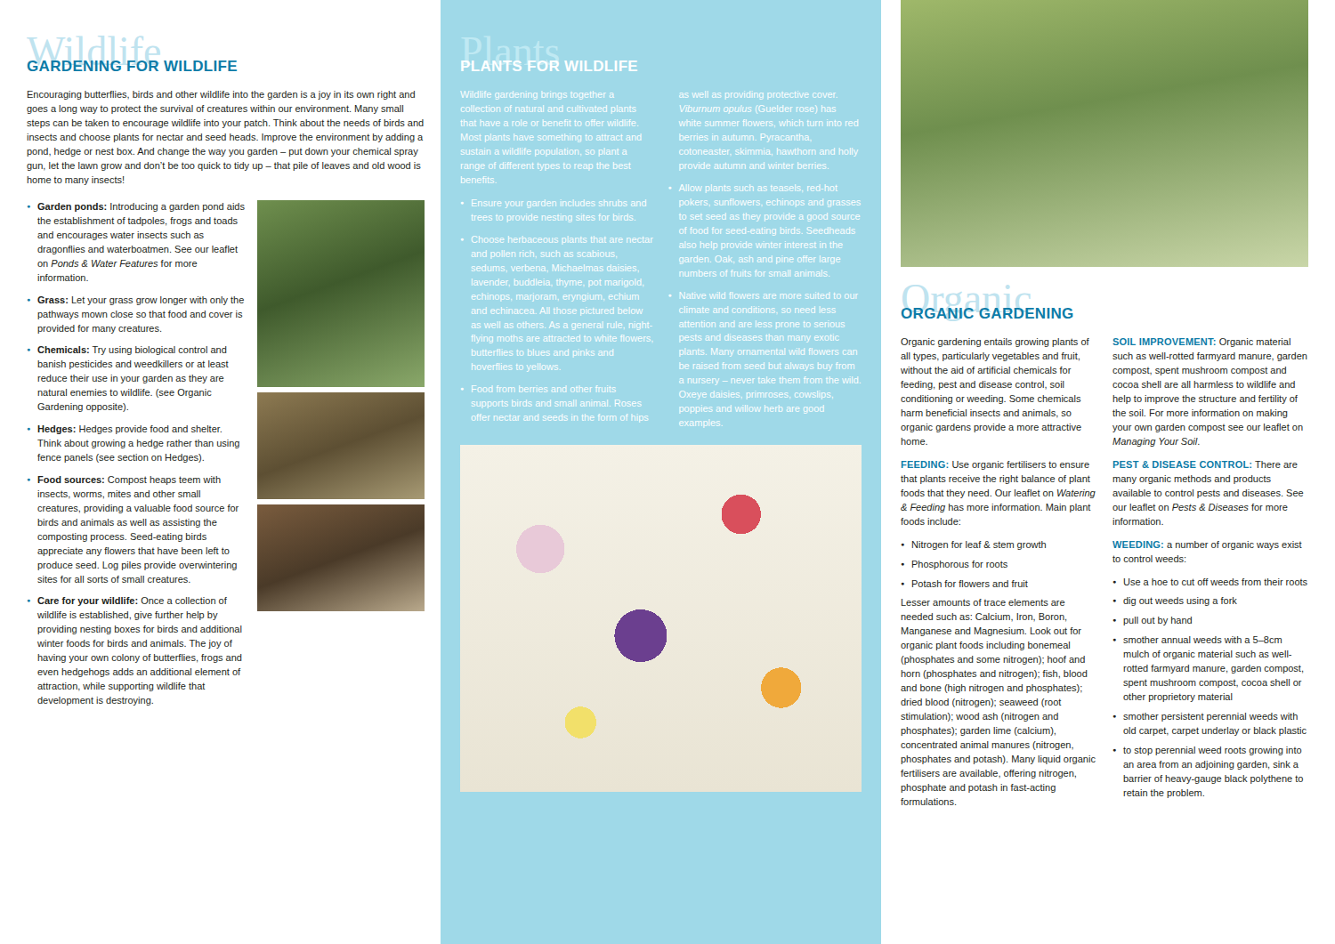Wildlife
Gardening for Wildlife
Encouraging butterflies, birds and other wildlife into the garden is a joy in its own right and goes a long way to protect the survival of creatures within our environment. Many small steps can be taken to encourage wildlife into your patch. Think about the needs of birds and insects and choose plants for nectar and seed heads. Improve the environment by adding a pond, hedge or nest box. And change the way you garden – put down your chemical spray gun, let the lawn grow and don’t be too quick to tidy up – that pile of leaves and old wood is home to many insects!
Garden ponds: Introducing a garden pond aids the establishment of tadpoles, frogs and toads and encourages water insects such as dragonflies and waterboatmen. See our leaflet on Ponds & Water Features for more information.
Grass: Let your grass grow longer with only the pathways mown close so that food and cover is provided for many creatures.
Chemicals: Try using biological control and banish pesticides and weedkillers or at least reduce their use in your garden as they are natural enemies to wildlife. (see Organic Gardening opposite).
Hedges: Hedges provide food and shelter. Think about growing a hedge rather than using fence panels (see section on Hedges).
Food sources: Compost heaps teem with insects, worms, mites and other small creatures, providing a valuable food source for birds and animals as well as assisting the composting process. Seed-eating birds appreciate any flowers that have been left to produce seed. Log piles provide overwintering sites for all sorts of small creatures.
Care for your wildlife: Once a collection of wildlife is established, give further help by providing nesting boxes for birds and additional winter foods for birds and animals. The joy of having your own colony of butterflies, frogs and even hedgehogs adds an additional element of attraction, while supporting wildlife that development is destroying.
Plants
Plants for Wildlife
Wildlife gardening brings together a collection of natural and cultivated plants that have a role or benefit to offer wildlife. Most plants have something to attract and sustain a wildlife population, so plant a range of different types to reap the best benefits.
Ensure your garden includes shrubs and trees to provide nesting sites for birds.
Choose herbaceous plants that are nectar and pollen rich, such as scabious, sedums, verbena, Michaelmas daisies, lavender, buddleia, thyme, pot marigold, echinops, marjoram, eryngium, echium and echinacea. All those pictured below as well as others. As a general rule, night-flying moths are attracted to white flowers, butterflies to blues and pinks and hoverflies to yellows.
Food from berries and other fruits supports birds and small animal. Roses offer nectar and seeds in the form of hips as well as providing protective cover. Viburnum opulus (Guelder rose) has white summer flowers, which turn into red berries in autumn. Pyracantha, cotoneaster, skimmia, hawthorn and holly provide autumn and winter berries.
Allow plants such as teasels, red-hot pokers, sunflowers, echinops and grasses to set seed as they provide a good source of food for seed-eating birds. Seedheads also help provide winter interest in the garden. Oak, ash and pine offer large numbers of fruits for small animals.
Native wild flowers are more suited to our climate and conditions, so need less attention and are less prone to serious pests and diseases than many exotic plants. Many ornamental wild flowers can be raised from seed but always buy from a nursery – never take them from the wild. Oxeye daisies, primroses, cowslips, poppies and willow herb are good examples.
Organic
Organic Gardening
Organic gardening entails growing plants of all types, particularly vegetables and fruit, without the aid of artificial chemicals for feeding, pest and disease control, soil conditioning or weeding. Some chemicals harm beneficial insects and animals, so organic gardens provide a more attractive home.
Feeding: Use organic fertilisers to ensure that plants receive the right balance of plant foods that they need. Our leaflet on Watering & Feeding has more information. Main plant foods include:
Nitrogen for leaf & stem growth
Phosphorous for roots
Potash for flowers and fruit
Lesser amounts of trace elements are needed such as: Calcium, Iron, Boron, Manganese and Magnesium. Look out for organic plant foods including bonemeal (phosphates and some nitrogen); hoof and horn (phosphates and nitrogen); fish, blood and bone (high nitrogen and phosphates); dried blood (nitrogen); seaweed (root stimulation); wood ash (nitrogen and phosphates); garden lime (calcium), concentrated animal manures (nitrogen, phosphates and potash). Many liquid organic fertilisers are available, offering nitrogen, phosphate and potash in fast-acting formulations.
Soil improvement: Organic material such as well-rotted farmyard manure, garden compost, spent mushroom compost and cocoa shell are all harmless to wildlife and help to improve the structure and fertility of the soil. For more information on making your own garden compost see our leaflet on Managing Your Soil.
Pest & disease control: There are many organic methods and products available to control pests and diseases. See our leaflet on Pests & Diseases for more information.
Weeding: a number of organic ways exist to control weeds:
Use a hoe to cut off weeds from their roots
dig out weeds using a fork
pull out by hand
smother annual weeds with a 5–8cm mulch of organic material such as well-rotted farmyard manure, garden compost, spent mushroom compost, cocoa shell or other proprietory material
smother persistent perennial weeds with old carpet, carpet underlay or black plastic
to stop perennial weed roots growing into an area from an adjoining garden, sink a barrier of heavy-gauge black polythene to retain the problem.